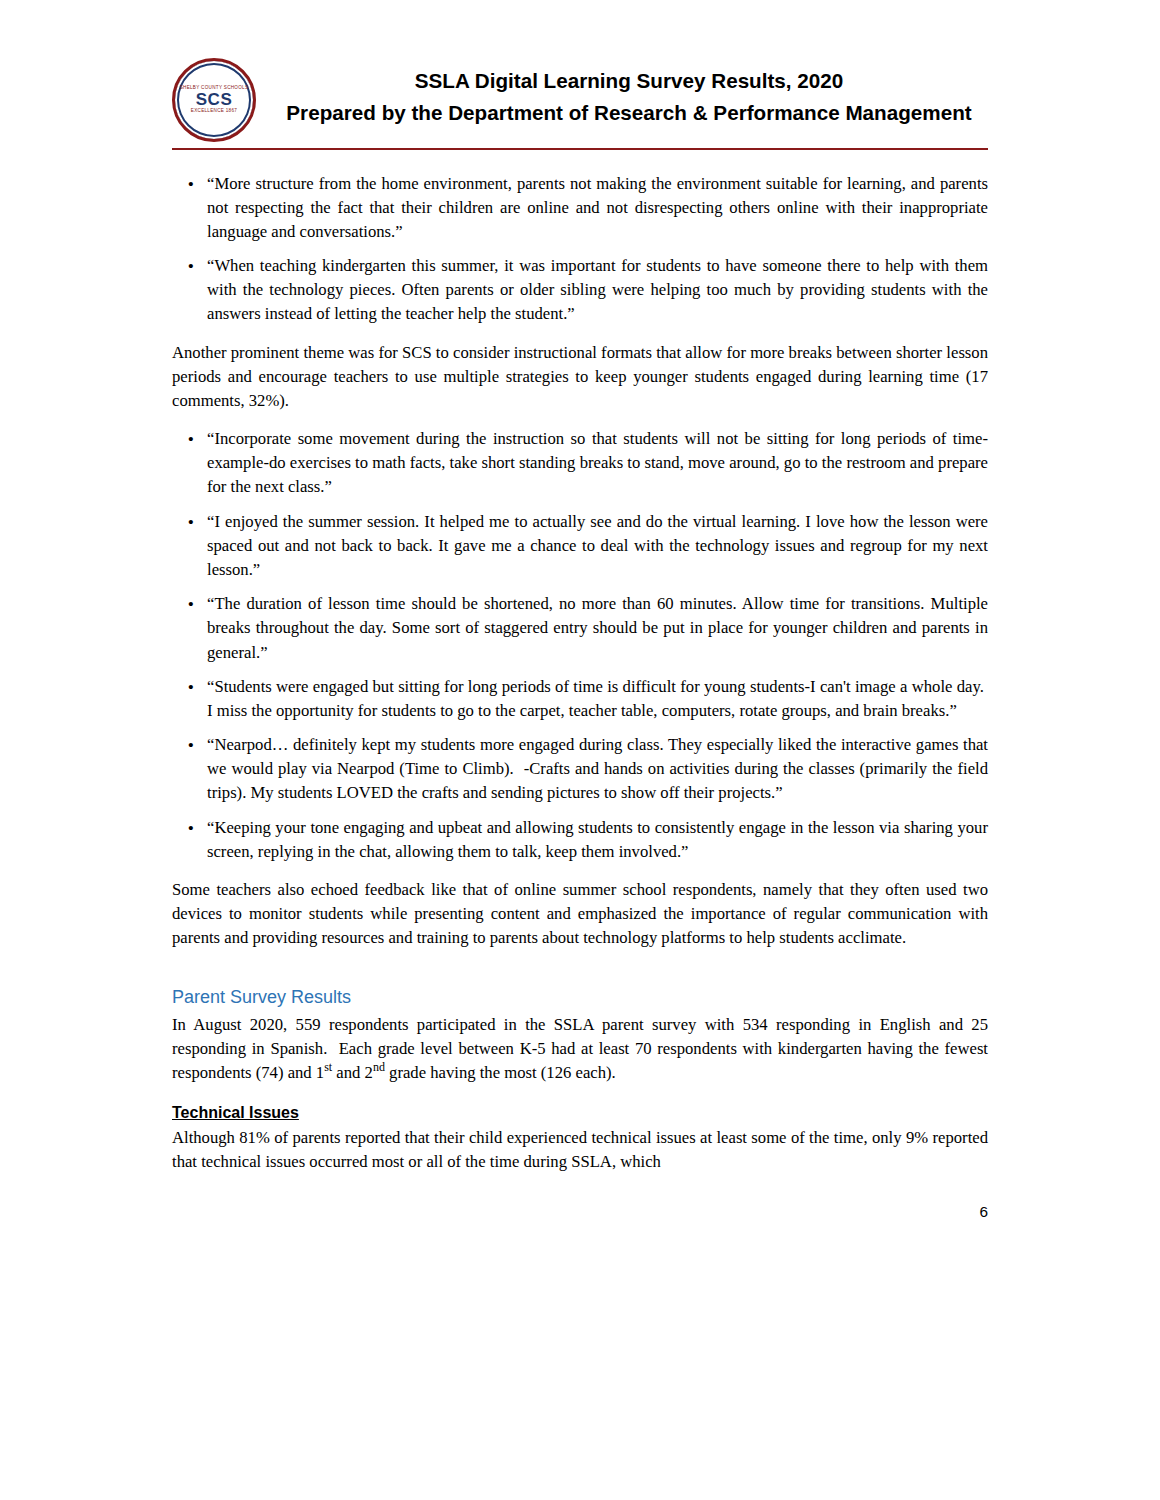Shelby County Schools
SCS
Excellence 1867
SSLA Digital Learning Survey Results, 2020
Prepared by the Department of Research & Performance Management
“More structure from the home environment, parents not making the environment suitable for learning, and parents not respecting the fact that their children are online and not disrespecting others online with their inappropriate language and conversations.”
“When teaching kindergarten this summer, it was important for students to have someone there to help with them with the technology pieces. Often parents or older sibling were helping too much by providing students with the answers instead of letting the teacher help the student.”
Another prominent theme was for SCS to consider instructional formats that allow for more breaks between shorter lesson periods and encourage teachers to use multiple strategies to keep younger students engaged during learning time (17 comments, 32%).
“Incorporate some movement during the instruction so that students will not be sitting for long periods of time-example-do exercises to math facts, take short standing breaks to stand, move around, go to the restroom and prepare for the next class.”
“I enjoyed the summer session. It helped me to actually see and do the virtual learning. I love how the lesson were spaced out and not back to back. It gave me a chance to deal with the technology issues and regroup for my next lesson.”
“The duration of lesson time should be shortened, no more than 60 minutes. Allow time for transitions. Multiple breaks throughout the day. Some sort of staggered entry should be put in place for younger children and parents in general.”
“Students were engaged but sitting for long periods of time is difficult for young students-I can't image a whole day. I miss the opportunity for students to go to the carpet, teacher table, computers, rotate groups, and brain breaks.”
“Nearpod… definitely kept my students more engaged during class. They especially liked the interactive games that we would play via Nearpod (Time to Climb). -Crafts and hands on activities during the classes (primarily the field trips). My students LOVED the crafts and sending pictures to show off their projects.”
“Keeping your tone engaging and upbeat and allowing students to consistently engage in the lesson via sharing your screen, replying in the chat, allowing them to talk, keep them involved.”
Some teachers also echoed feedback like that of online summer school respondents, namely that they often used two devices to monitor students while presenting content and emphasized the importance of regular communication with parents and providing resources and training to parents about technology platforms to help students acclimate.
Parent Survey Results
In August 2020, 559 respondents participated in the SSLA parent survey with 534 responding in English and 25 responding in Spanish. Each grade level between K-5 had at least 70 respondents with kindergarten having the fewest respondents (74) and 1st and 2nd grade having the most (126 each).
Technical Issues
Although 81% of parents reported that their child experienced technical issues at least some of the time, only 9% reported that technical issues occurred most or all of the time during SSLA, which
6